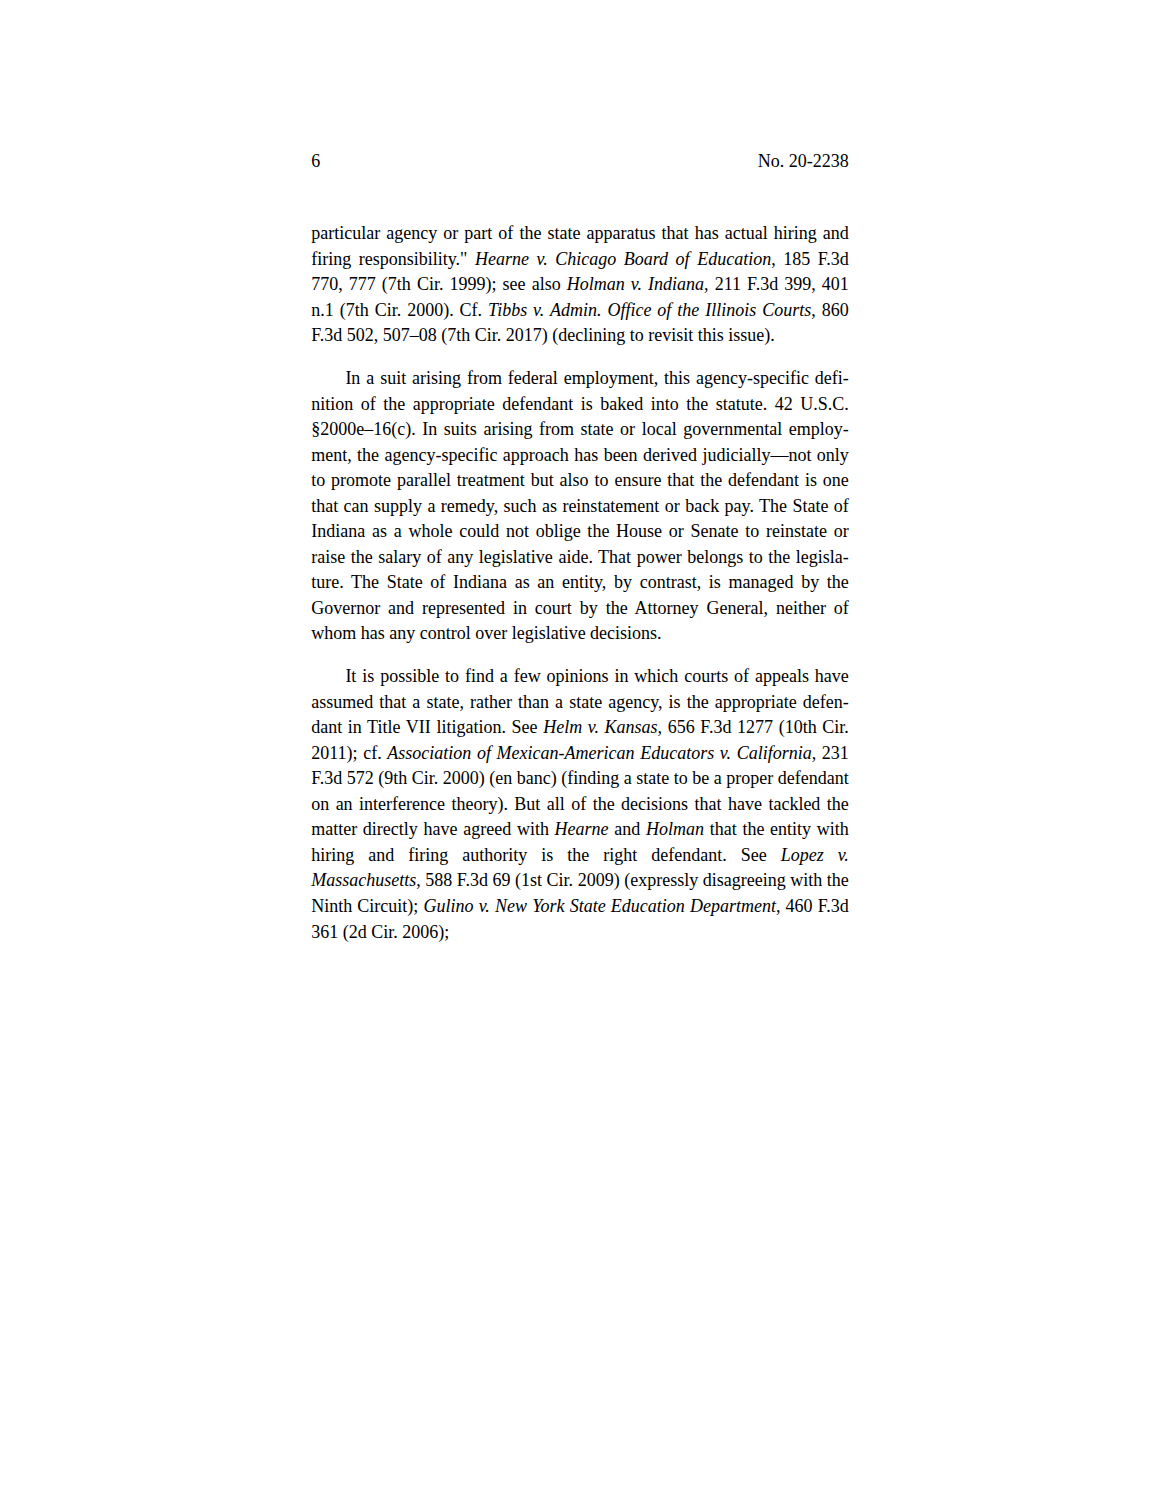6 No. 20-2238
particular agency or part of the state apparatus that has actual hiring and firing responsibility." Hearne v. Chicago Board of Education, 185 F.3d 770, 777 (7th Cir. 1999); see also Holman v. Indiana, 211 F.3d 399, 401 n.1 (7th Cir. 2000). Cf. Tibbs v. Admin. Office of the Illinois Courts, 860 F.3d 502, 507–08 (7th Cir. 2017) (declining to revisit this issue).
In a suit arising from federal employment, this agency-specific definition of the appropriate defendant is baked into the statute. 42 U.S.C. §2000e–16(c). In suits arising from state or local governmental employment, the agency-specific approach has been derived judicially—not only to promote parallel treatment but also to ensure that the defendant is one that can supply a remedy, such as reinstatement or back pay. The State of Indiana as a whole could not oblige the House or Senate to reinstate or raise the salary of any legislative aide. That power belongs to the legislature. The State of Indiana as an entity, by contrast, is managed by the Governor and represented in court by the Attorney General, neither of whom has any control over legislative decisions.
It is possible to find a few opinions in which courts of appeals have assumed that a state, rather than a state agency, is the appropriate defendant in Title VII litigation. See Helm v. Kansas, 656 F.3d 1277 (10th Cir. 2011); cf. Association of Mexican-American Educators v. California, 231 F.3d 572 (9th Cir. 2000) (en banc) (finding a state to be a proper defendant on an interference theory). But all of the decisions that have tackled the matter directly have agreed with Hearne and Holman that the entity with hiring and firing authority is the right defendant. See Lopez v. Massachusetts, 588 F.3d 69 (1st Cir. 2009) (expressly disagreeing with the Ninth Circuit); Gulino v. New York State Education Department, 460 F.3d 361 (2d Cir. 2006);